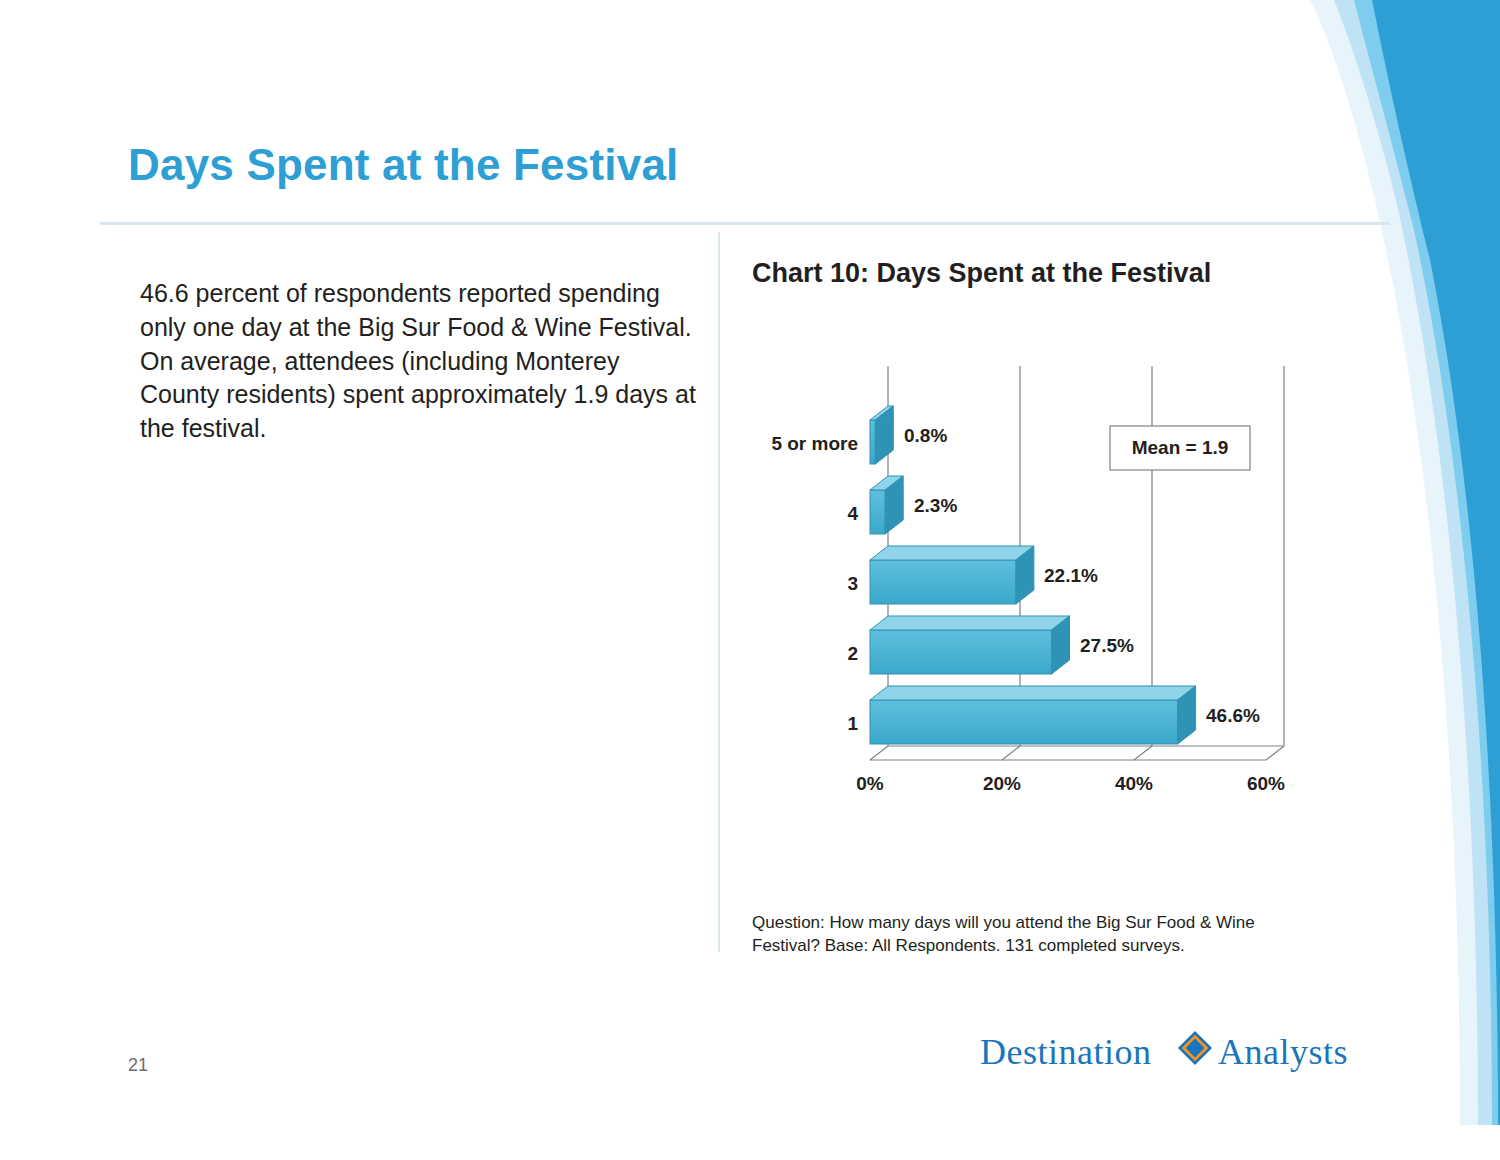Days Spent at the Festival
46.6 percent of respondents reported spending only one day at the Big Sur Food & Wine Festival. On average, attendees (including Monterey County residents) spent approximately 1.9 days at the festival.
Chart 10: Days Spent at the Festival
46.6% 27.5% 22.1% 2.3% 0.8% 1 2 3 4 5 or more 0% 20% 40% 60% Mean = 1.9
Question: How many days will you attend the Big Sur Food & Wine Festival? Base: All Respondents. 131 completed surveys.
21
Destination Analysts